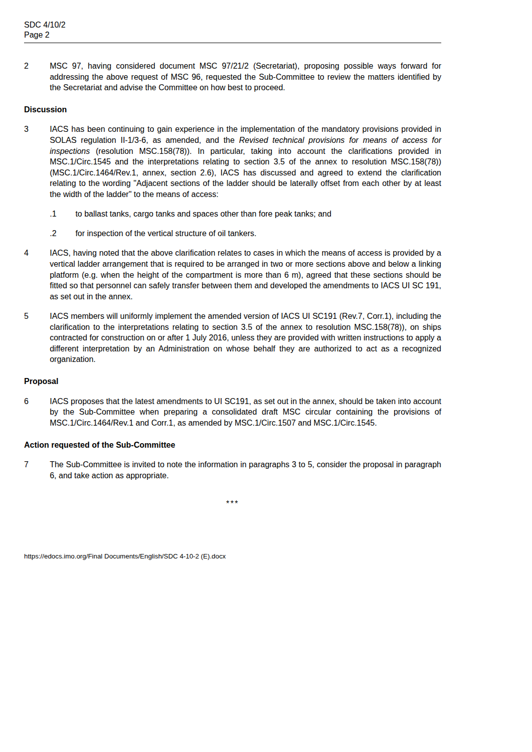SDC 4/10/2
Page 2
2
MSC 97, having considered document MSC 97/21/2 (Secretariat), proposing possible ways forward for addressing the above request of MSC 96, requested the Sub-Committee to review the matters identified by the Secretariat and advise the Committee on how best to proceed.
Discussion
3
IACS has been continuing to gain experience in the implementation of the mandatory provisions provided in SOLAS regulation II-1/3-6, as amended, and the Revised technical provisions for means of access for inspections (resolution MSC.158(78)). In particular, taking into account the clarifications provided in MSC.1/Circ.1545 and the interpretations relating to section 3.5 of the annex to resolution MSC.158(78)) (MSC.1/Circ.1464/Rev.1, annex, section 2.6), IACS has discussed and agreed to extend the clarification relating to the wording "Adjacent sections of the ladder should be laterally offset from each other by at least the width of the ladder" to the means of access:
.1
to ballast tanks, cargo tanks and spaces other than fore peak tanks; and
.2
for inspection of the vertical structure of oil tankers.
4
IACS, having noted that the above clarification relates to cases in which the means of access is provided by a vertical ladder arrangement that is required to be arranged in two or more sections above and below a linking platform (e.g. when the height of the compartment is more than 6 m), agreed that these sections should be fitted so that personnel can safely transfer between them and developed the amendments to IACS UI SC 191, as set out in the annex.
5
IACS members will uniformly implement the amended version of IACS UI SC191 (Rev.7, Corr.1), including the clarification to the interpretations relating to section 3.5 of the annex to resolution MSC.158(78)), on ships contracted for construction on or after 1 July 2016, unless they are provided with written instructions to apply a different interpretation by an Administration on whose behalf they are authorized to act as a recognized organization.
Proposal
6
IACS proposes that the latest amendments to UI SC191, as set out in the annex, should be taken into account by the Sub-Committee when preparing a consolidated draft MSC circular containing the provisions of MSC.1/Circ.1464/Rev.1 and Corr.1, as amended by MSC.1/Circ.1507 and MSC.1/Circ.1545.
Action requested of the Sub-Committee
7
The Sub-Committee is invited to note the information in paragraphs 3 to 5, consider the proposal in paragraph 6, and take action as appropriate.
***
https://edocs.imo.org/Final Documents/English/SDC 4-10-2 (E).docx